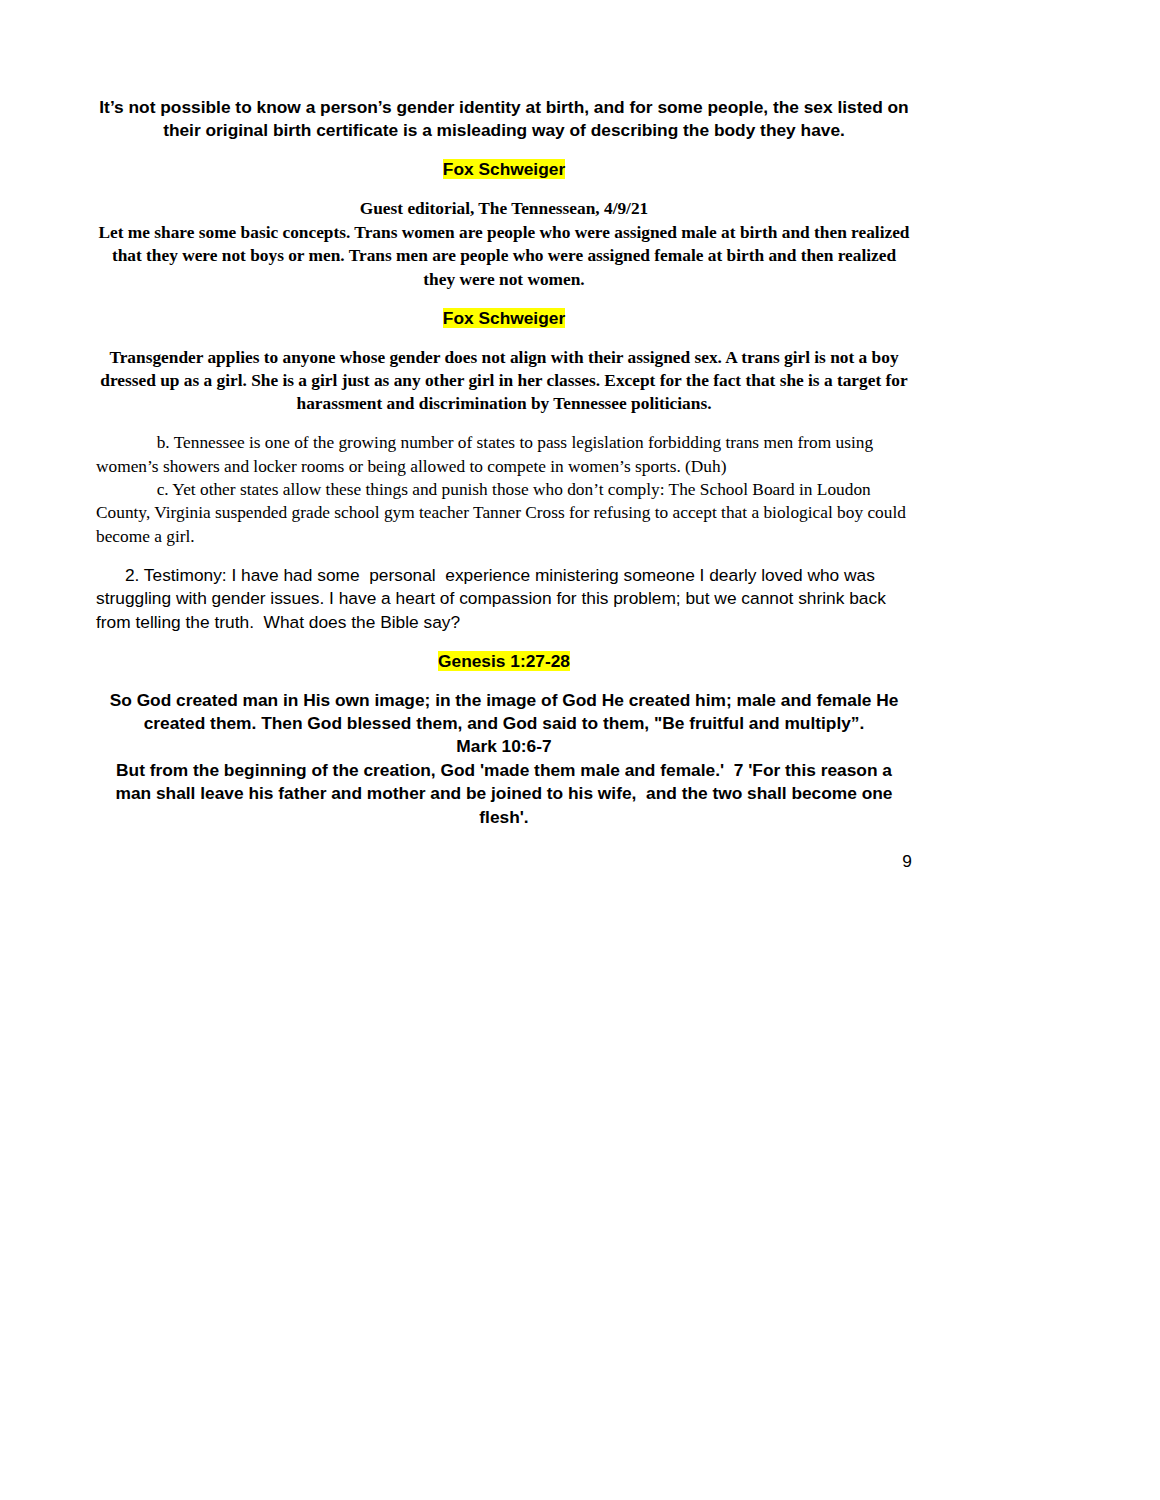It’s not possible to know a person’s gender identity at birth, and for some people, the sex listed on their original birth certificate is a misleading way of describing the body they have.
Fox Schweiger
Guest editorial, The Tennessean, 4/9/21
Let me share some basic concepts. Trans women are people who were assigned male at birth and then realized that they were not boys or men. Trans men are people who were assigned female at birth and then realized they were not women.
Fox Schweiger
Transgender applies to anyone whose gender does not align with their assigned sex. A trans girl is not a boy dressed up as a girl. She is a girl just as any other girl in her classes. Except for the fact that she is a target for harassment and discrimination by Tennessee politicians.
b. Tennessee is one of the growing number of states to pass legislation forbidding trans men from using women’s showers and locker rooms or being allowed to compete in women’s sports. (Duh)
c. Yet other states allow these things and punish those who don’t comply: The School Board in Loudon County, Virginia suspended grade school gym teacher Tanner Cross for refusing to accept that a biological boy could become a girl.
2. Testimony: I have had some personal experience ministering someone I dearly loved who was struggling with gender issues. I have a heart of compassion for this problem; but we cannot shrink back from telling the truth. What does the Bible say?
Genesis 1:27-28
So God created man in His own image; in the image of God He created him; male and female He created them. Then God blessed them, and God said to them, "Be fruitful and multiply”.
Mark 10:6-7
But from the beginning of the creation, God 'made them male and female.' 7 'For this reason a man shall leave his father and mother and be joined to his wife, and the two shall become one flesh'.
9